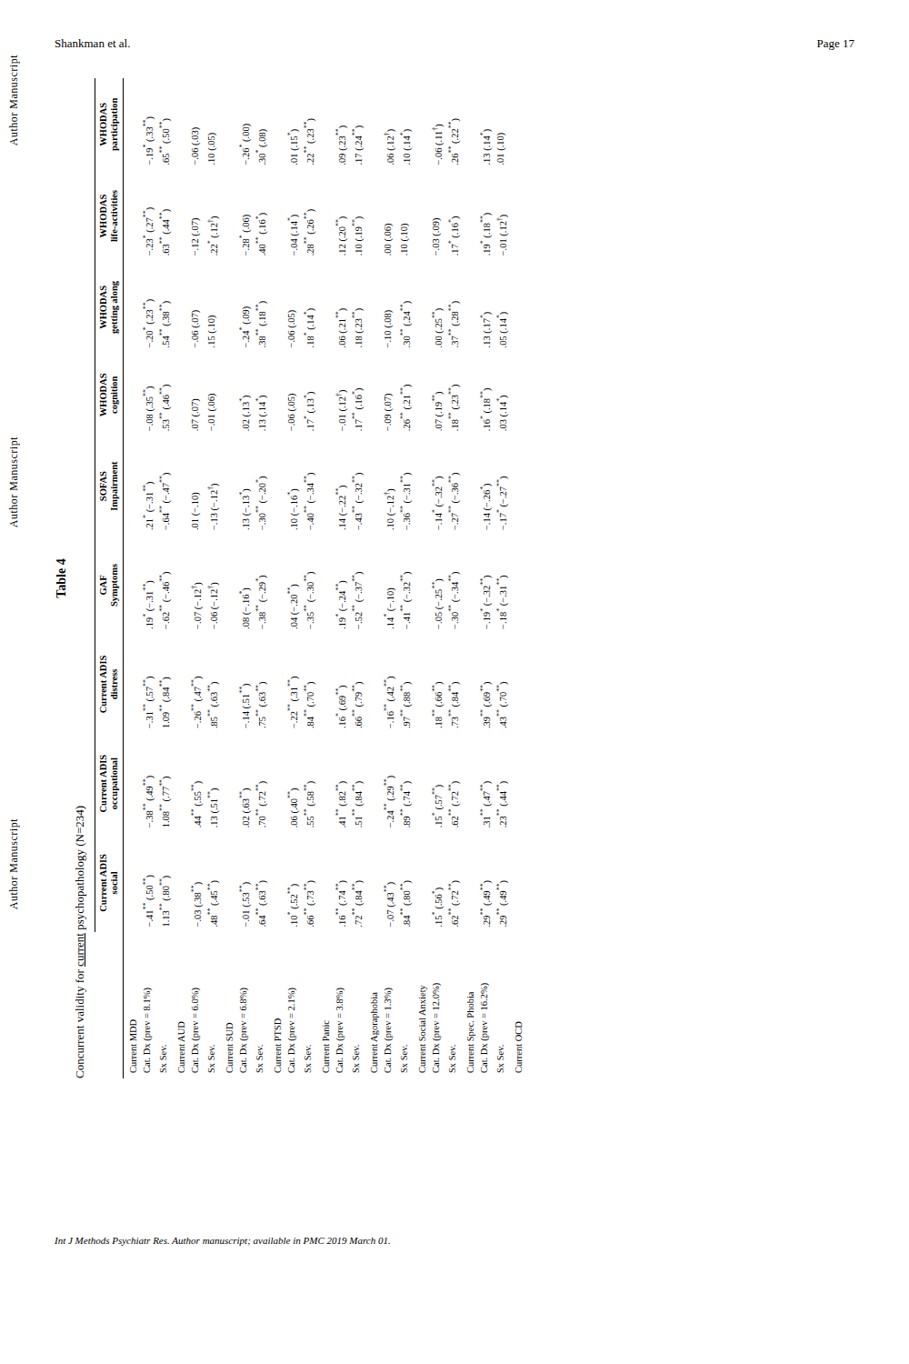Author Manuscript Author Manuscript Author Manuscript
Shankman et al.
Page 17
Table 4
Concurrent validity for current psychopathology (N=234)
| | Current ADIS social | Current ADIS occupational | Current ADIS distress | GAF Symptoms | SOFAS Impairment | WHODAS cognition | WHODAS getting along | WHODAS life-activities | WHODAS participation |
| --- | --- | --- | --- | --- | --- | --- | --- | --- | --- |
| Current MDD | | | | | | | | | |
| Cat. Dx (prev = 8.1%) | −.41 ** (.50 ** ) | −.38 ** (.49 ** ) | −.31 ** (.57 ** ) | .19 * (−.31 ** ) | .21 * (−.31 ** ) | −.08 (.35 ** ) | −.20 * (.23 ** ) | −.23 * (.27 ** ) | −.19 * (.33 ** ) |
| Sx Sev. | 1.13 ** (.80 ** ) | 1.08 ** (.77 ** ) | 1.09 ** (.84 ** ) | −.62 ** (−.46 ** ) | −.64 ** (−.47 ** ) | .53 ** (.46 ** ) | .54 ** (.38 ** ) | .63 ** (.44 ** ) | .65 ** (.50 ** ) |
| Current AUD | | | | | | | | | |
| Cat. Dx (prev = 6.0%) | −.03 (.38 ** ) | .44 ** (.55 ** ) | −.26 ** (.47 ** ) | −.07 (−.12 † ) | .01 (−.10) | .07 (.07) | −.06 (.07) | −.12 (.07) | −.06 (.03) |
| Sx Sev. | .48 ** (.45 ** ) | .13 (.51 ** ) | .85 ** (.63 ** ) | −.06 (−.12 † ) | −.13 (−.12 † ) | −.01 (.06) | .15 (.10) | .22 * (.12 † ) | .10 (.05) |
| Current SUD | | | | | | | | | |
| Cat. Dx (prev = 6.8%) | −.01 (.53 ** ) | .02 (.63 ** ) | −.14 (.51 ** ) | .08 (−.16 * ) | .13 (−.13 * ) | .02 (.13 * ) | −.24 * (.09) | −.28 * (.06) | −.26 * (.00) |
| Sx Sev. | .64 ** (.63 ** ) | .70 ** (.72 ** ) | .75 ** (.63 ** ) | −.38 ** (−.29 * ) | −.30 ** (−.20 * ) | .13 (.14 * ) | .38 ** (.18 ** ) | .40 ** (.16 * ) | .30 * (.08) |
| Current PTSD | | | | | | | | | |
| Cat. Dx (prev = 2.1%) | .10 * (.52 ** ) | .06 (.40 ** ) | −.22 ** (.31 ** ) | .04 (−.20 ** ) | .10 (−.16 * ) | −.06 (.05) | −.06 (.05) | −.04 (.14 * ) | .01 (.15 * ) |
| Sx Sev. | .66 ** (.73 ** ) | .55 ** (.58 ** ) | .84 ** (.70 ** ) | −.35 ** (−.30 ** ) | −.40 ** (−.34 ** ) | .17 * (.13 * ) | .18 * (.14 * ) | .28 ** (.26 ** ) | .22 ** (.23 ** ) |
| Current Panic | | | | | | | | | |
| Cat. Dx (prev = 3.8%) | .16 ** (.74 ** ) | .41 ** (.82 ** ) | .16 * (.69 ** ) | .19 * (−.24 ** ) | .14 (−.22 ** ) | −.01 (.12 † ) | .06 (.21 ** ) | .12 (.20 ** ) | .09 (.23 ** ) |
| Sx Sev. | .72 ** (.84 ** ) | .51 ** (.84 ** ) | .66 ** (.79 ** ) | −.52 ** (−.37 ** ) | −.43 ** (−.32 ** ) | .17 ** (.16 * ) | .18 (.23 ** ) | .10 (.19 ** ) | .17 (.24 ** ) |
| Current Agoraphobia | | | | | | | | | |
| Cat. Dx (prev = 1.3%) | −.07 (.43 ** ) | −.24 ** (.29 ** ) | −.16 ** (.42 ** ) | .14 * (−.10) | .10 (−.12 † ) | −.09 (.07) | −.10 (.08) | .00 (.06) | .06 (.12 † ) |
| Sx Sev. | .84 ** (.80 ** ) | .89 ** (.74 ** ) | .97 ** (.88 ** ) | −.41 ** (−.32 ** ) | −.36 ** (−.31 ** ) | .26 ** (.21 ** ) | .30 ** (.24 ** ) | .10 (.10) | .10 (.14 * ) |
| Current Social Anxiety | | | | | | | | | |
| Cat. Dx (prev = 12.0%) | .15 * (.56 * ) | .15 * (.57 ** ) | .18 ** (.66 ** ) | −.05 (−.25 ** ) | −.14 * (−.32 ** ) | .07 (.19 ** ) | .00 (.25 ** ) | −.03 (.09) | −.06 (.11 † ) |
| Sx Sev. | .62 ** (.72 ** ) | .62 ** (.72 ** ) | .73 ** (.84 ** ) | −.30 ** (−.34 ** ) | −.27 ** (−.36 ** ) | .18 ** (.23 ** ) | .37 ** (.28 ** ) | .17 * (.16 * ) | .26 ** (.22 ** ) |
| Current Spec. Phobia | | | | | | | | | |
| Cat. Dx (prev = 16.2%) | .29 ** (.49 ** ) | .31 ** (.47 ** ) | .39 ** (.69 ** ) | −.19 * (−.32 ** ) | −.14 (−.26 * ) | .16 * (.18 ** ) | .13 (.17 * ) | .19 * (.18 ** ) | .13 (.14 * ) |
| Sx Sev. | .29 ** (.49 ** ) | .23 ** (.44 ** ) | .43 ** (.70 ** ) | −.18 * (−.31 ** ) | −.17 * (−.27 ** ) | .03 (.14 * ) | .05 (.14 * ) | −.01 (.12 † ) | .01 (.10) |
| Current OCD | | | | | | | | | |
Int J Methods Psychiatr Res. Author manuscript; available in PMC 2019 March 01.